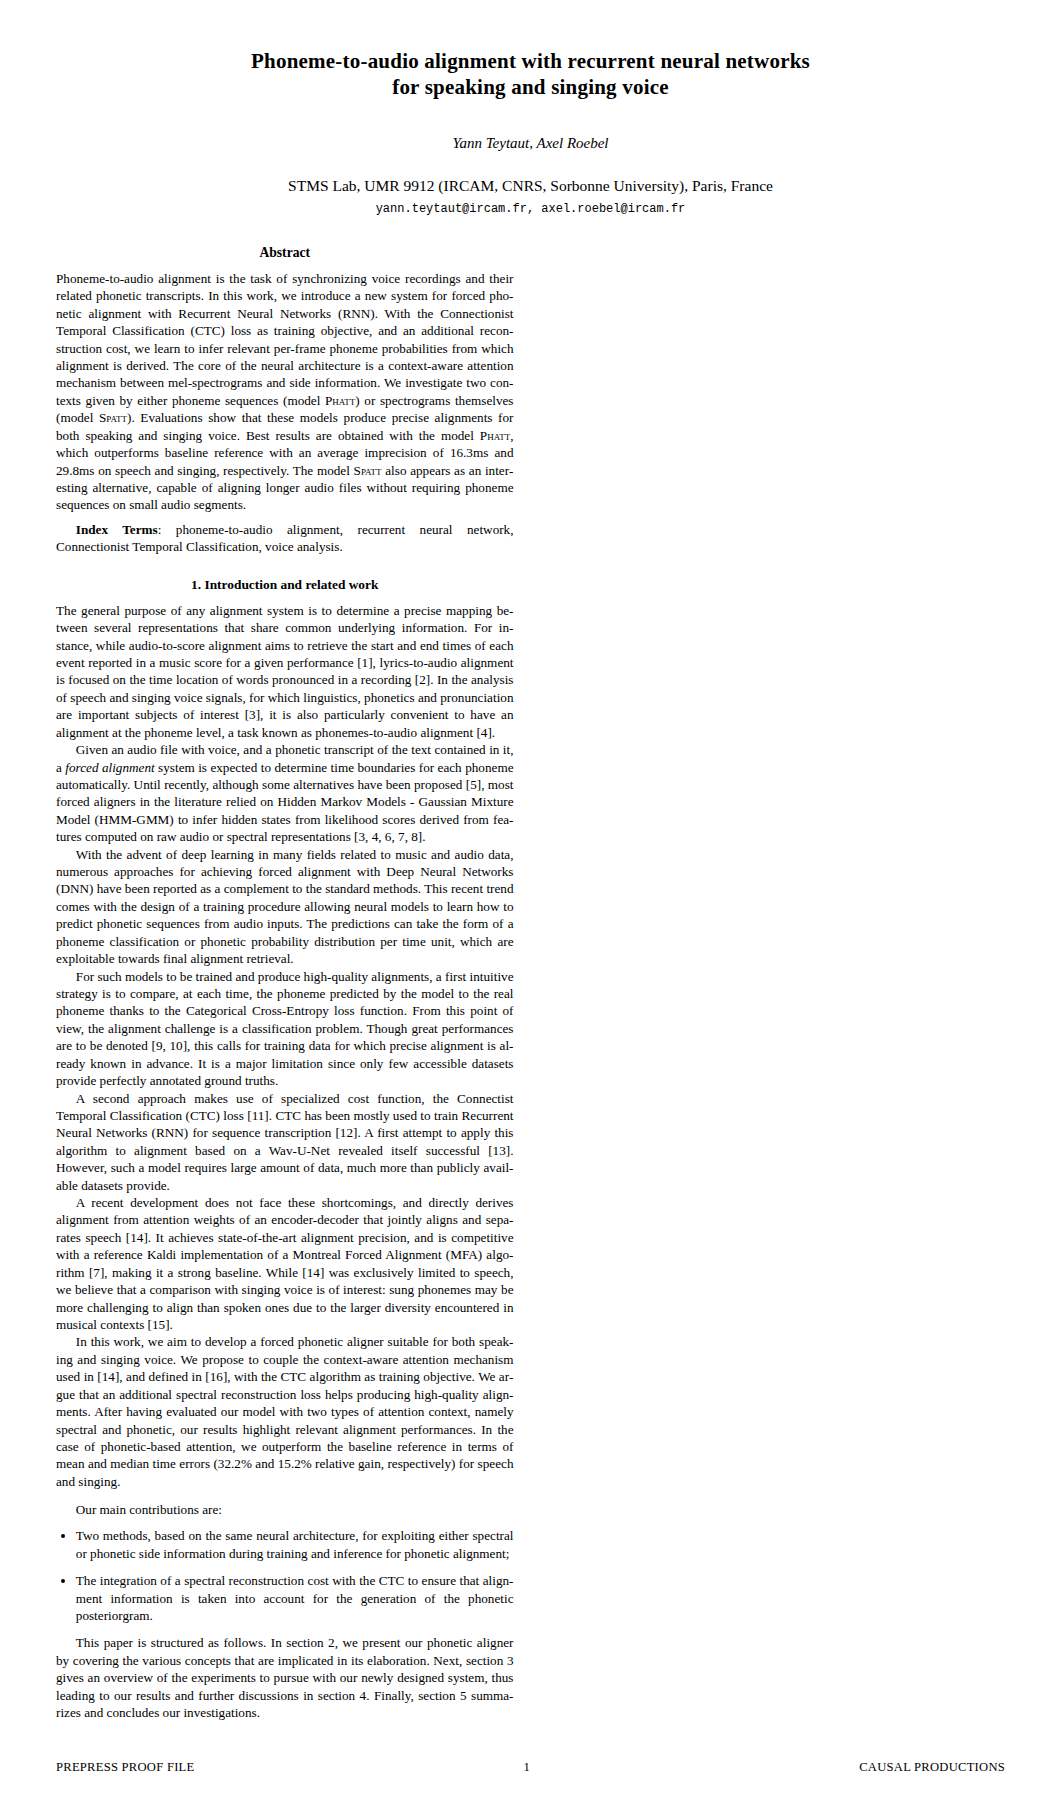Phoneme-to-audio alignment with recurrent neural networks
for speaking and singing voice
Yann Teytaut, Axel Roebel
STMS Lab, UMR 9912 (IRCAM, CNRS, Sorbonne University), Paris, France
yann.teytaut@ircam.fr, axel.roebel@ircam.fr
Abstract
Phoneme-to-audio alignment is the task of synchronizing voice recordings and their related phonetic transcripts. In this work, we introduce a new system for forced phonetic alignment with Recurrent Neural Networks (RNN). With the Connectionist Temporal Classification (CTC) loss as training objective, and an additional reconstruction cost, we learn to infer relevant per-frame phoneme probabilities from which alignment is derived. The core of the neural architecture is a context-aware attention mechanism between mel-spectrograms and side information. We investigate two contexts given by either phoneme sequences (model Phatt) or spectrograms themselves (model Spatt). Evaluations show that these models produce precise alignments for both speaking and singing voice. Best results are obtained with the model Phatt, which outperforms baseline reference with an average imprecision of 16.3ms and 29.8ms on speech and singing, respectively. The model Spatt also appears as an interesting alternative, capable of aligning longer audio files without requiring phoneme sequences on small audio segments.
Index Terms: phoneme-to-audio alignment, recurrent neural network, Connectionist Temporal Classification, voice analysis.
1. Introduction and related work
The general purpose of any alignment system is to determine a precise mapping between several representations that share common underlying information. For instance, while audio-to-score alignment aims to retrieve the start and end times of each event reported in a music score for a given performance [1], lyrics-to-audio alignment is focused on the time location of words pronounced in a recording [2]. In the analysis of speech and singing voice signals, for which linguistics, phonetics and pronunciation are important subjects of interest [3], it is also particularly convenient to have an alignment at the phoneme level, a task known as phonemes-to-audio alignment [4].
Given an audio file with voice, and a phonetic transcript of the text contained in it, a forced alignment system is expected to determine time boundaries for each phoneme automatically. Until recently, although some alternatives have been proposed [5], most forced aligners in the literature relied on Hidden Markov Models - Gaussian Mixture Model (HMM-GMM) to infer hidden states from likelihood scores derived from features computed on raw audio or spectral representations [3, 4, 6, 7, 8].
With the advent of deep learning in many fields related to music and audio data, numerous approaches for achieving forced alignment with Deep Neural Networks (DNN) have been reported as a complement to the standard methods. This recent trend comes with the design of a training procedure allowing neural models to learn how to predict phonetic sequences from audio inputs. The predictions can take the form of a phoneme classification or phonetic probability distribution per time unit, which are exploitable towards final alignment retrieval.
For such models to be trained and produce high-quality alignments, a first intuitive strategy is to compare, at each time, the phoneme predicted by the model to the real phoneme thanks to the Categorical Cross-Entropy loss function. From this point of view, the alignment challenge is a classification problem. Though great performances are to be denoted [9, 10], this calls for training data for which precise alignment is already known in advance. It is a major limitation since only few accessible datasets provide perfectly annotated ground truths.
A second approach makes use of specialized cost function, the Connectist Temporal Classification (CTC) loss [11]. CTC has been mostly used to train Recurrent Neural Networks (RNN) for sequence transcription [12]. A first attempt to apply this algorithm to alignment based on a Wav-U-Net revealed itself successful [13]. However, such a model requires large amount of data, much more than publicly available datasets provide.
A recent development does not face these shortcomings, and directly derives alignment from attention weights of an encoder-decoder that jointly aligns and separates speech [14]. It achieves state-of-the-art alignment precision, and is competitive with a reference Kaldi implementation of a Montreal Forced Alignment (MFA) algorithm [7], making it a strong baseline. While [14] was exclusively limited to speech, we believe that a comparison with singing voice is of interest: sung phonemes may be more challenging to align than spoken ones due to the larger diversity encountered in musical contexts [15].
In this work, we aim to develop a forced phonetic aligner suitable for both speaking and singing voice. We propose to couple the context-aware attention mechanism used in [14], and defined in [16], with the CTC algorithm as training objective. We argue that an additional spectral reconstruction loss helps producing high-quality alignments. After having evaluated our model with two types of attention context, namely spectral and phonetic, our results highlight relevant alignment performances. In the case of phonetic-based attention, we outperform the baseline reference in terms of mean and median time errors (32.2% and 15.2% relative gain, respectively) for speech and singing.
Our main contributions are:
Two methods, based on the same neural architecture, for exploiting either spectral or phonetic side information during training and inference for phonetic alignment;
The integration of a spectral reconstruction cost with the CTC to ensure that alignment information is taken into account for the generation of the phonetic posteriorgram.
This paper is structured as follows. In section 2, we present our phonetic aligner by covering the various concepts that are implicated in its elaboration. Next, section 3 gives an overview of the experiments to pursue with our newly designed system, thus leading to our results and further discussions in section 4. Finally, section 5 summarizes and concludes our investigations.
PREPRESS PROOF FILE
1
CAUSAL PRODUCTIONS